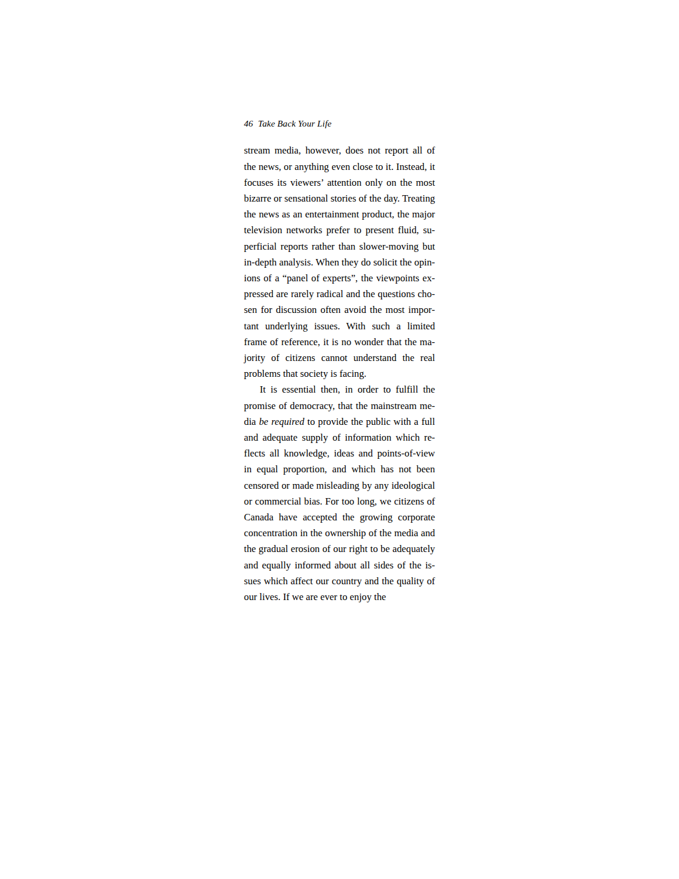46 Take Back Your Life
stream media, however, does not report all of the news, or anything even close to it. Instead, it focuses its viewers’ attention only on the most bizarre or sensational stories of the day. Treating the news as an entertainment product, the major television networks prefer to present fluid, superficial reports rather than slower-moving but in-depth analysis. When they do solicit the opinions of a “panel of experts”, the viewpoints expressed are rarely radical and the questions chosen for discussion often avoid the most important underlying issues. With such a limited frame of reference, it is no wonder that the majority of citizens cannot understand the real problems that society is facing.
It is essential then, in order to fulfill the promise of democracy, that the mainstream media be required to provide the public with a full and adequate supply of information which reflects all knowledge, ideas and points-of-view in equal proportion, and which has not been censored or made misleading by any ideological or commercial bias. For too long, we citizens of Canada have accepted the growing corporate concentration in the ownership of the media and the gradual erosion of our right to be adequately and equally informed about all sides of the issues which affect our country and the quality of our lives. If we are ever to enjoy the